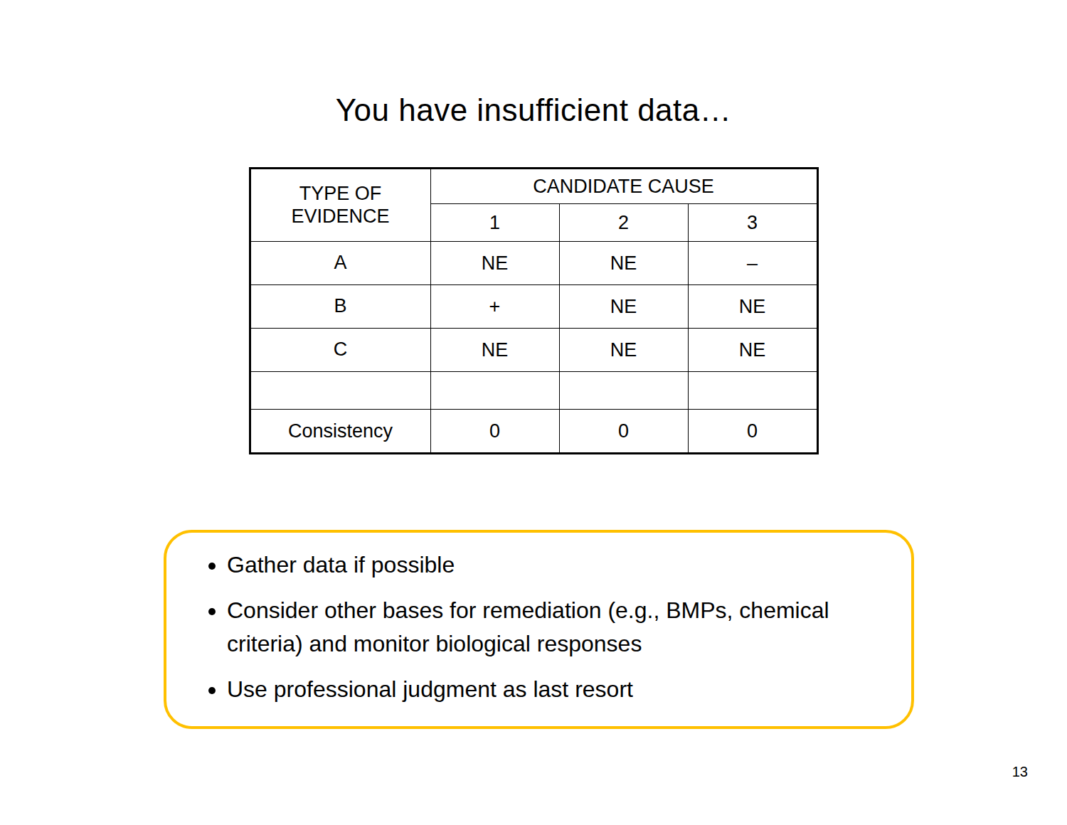You have insufficient data…
| TYPE OF EVIDENCE | CANDIDATE CAUSE |
| 1 | 2 | 3 |
| A | NE | NE | – |
| B | + | NE | NE |
| C | NE | NE | NE |
| Consistency | 0 | 0 | 0 |
Gather data if possible
Consider other bases for remediation (e.g., BMPs, chemical criteria) and monitor biological responses
Use professional judgment as last resort
13